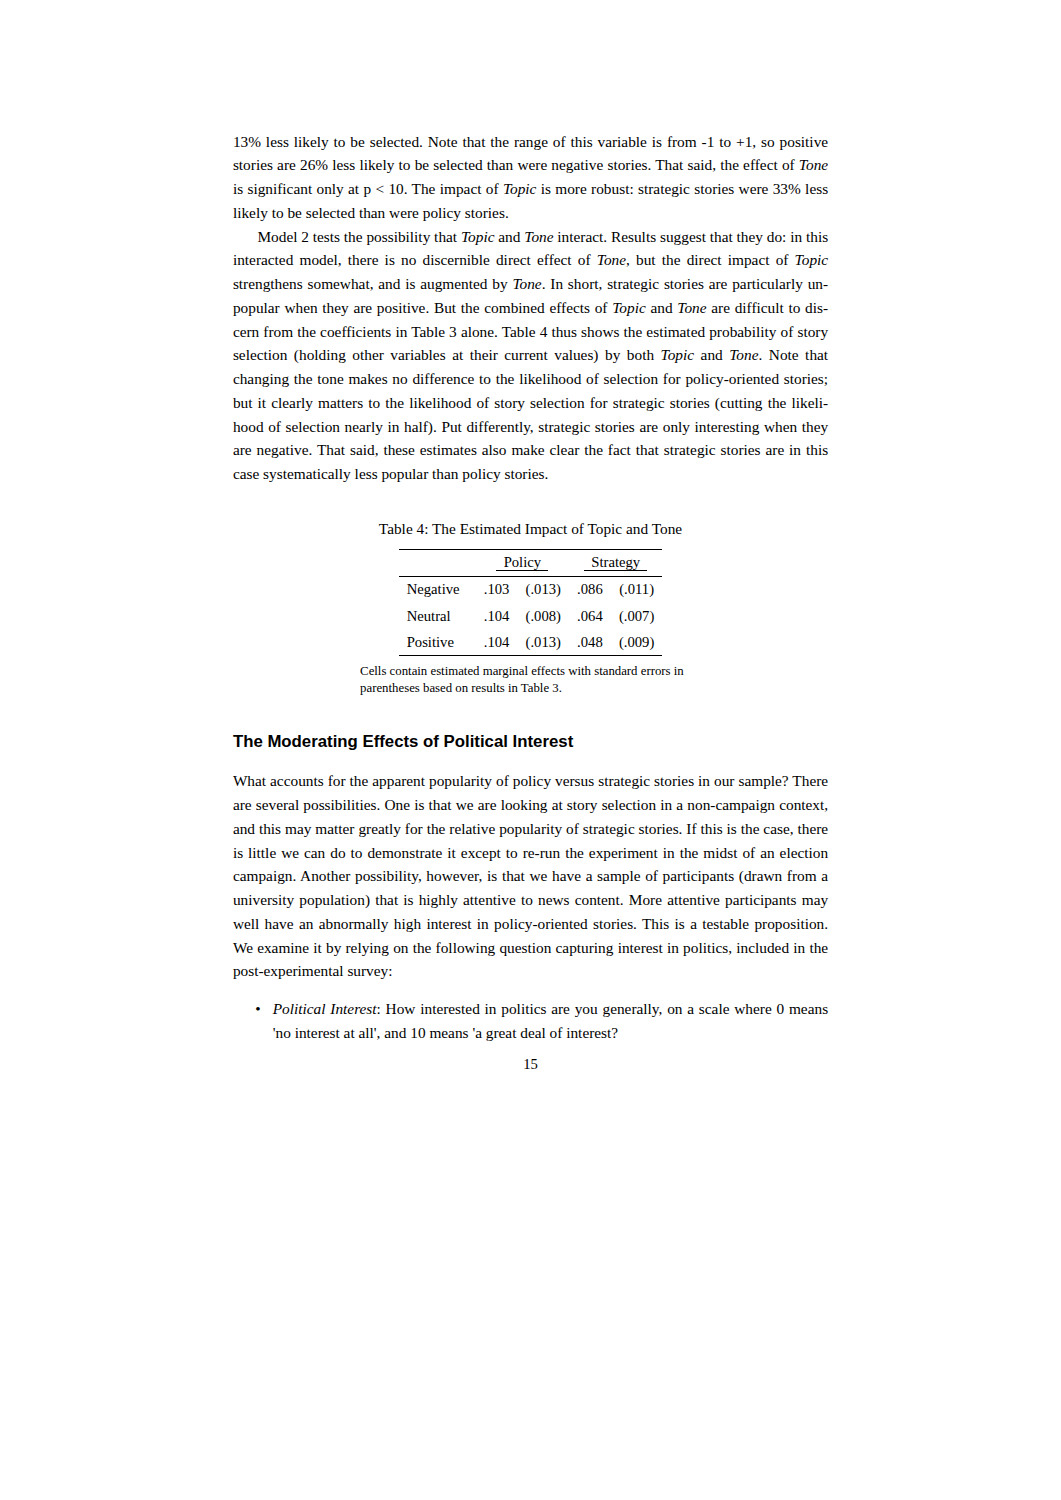13% less likely to be selected. Note that the range of this variable is from -1 to +1, so positive stories are 26% less likely to be selected than were negative stories. That said, the effect of Tone is significant only at p < 10. The impact of Topic is more robust: strategic stories were 33% less likely to be selected than were policy stories.
Model 2 tests the possibility that Topic and Tone interact. Results suggest that they do: in this interacted model, there is no discernible direct effect of Tone, but the direct impact of Topic strengthens somewhat, and is augmented by Tone. In short, strategic stories are particularly unpopular when they are positive. But the combined effects of Topic and Tone are difficult to discern from the coefficients in Table 3 alone. Table 4 thus shows the estimated probability of story selection (holding other variables at their current values) by both Topic and Tone. Note that changing the tone makes no difference to the likelihood of selection for policy-oriented stories; but it clearly matters to the likelihood of story selection for strategic stories (cutting the likelihood of selection nearly in half). Put differently, strategic stories are only interesting when they are negative. That said, these estimates also make clear the fact that strategic stories are in this case systematically less popular than policy stories.
Table 4: The Estimated Impact of Topic and Tone
| | Policy | Strategy |
| Negative | .103 | (.013) | .086 | (.011) |
| Neutral | .104 | (.008) | .064 | (.007) |
| Positive | .104 | (.013) | .048 | (.009) |
Cells contain estimated marginal effects with standard errors in parentheses based on results in Table 3.
The Moderating Effects of Political Interest
What accounts for the apparent popularity of policy versus strategic stories in our sample? There are several possibilities. One is that we are looking at story selection in a non-campaign context, and this may matter greatly for the relative popularity of strategic stories. If this is the case, there is little we can do to demonstrate it except to re-run the experiment in the midst of an election campaign. Another possibility, however, is that we have a sample of participants (drawn from a university population) that is highly attentive to news content. More attentive participants may well have an abnormally high interest in policy-oriented stories. This is a testable proposition. We examine it by relying on the following question capturing interest in politics, included in the post-experimental survey:
Political Interest: How interested in politics are you generally, on a scale where 0 means 'no interest at all', and 10 means 'a great deal of interest?
15